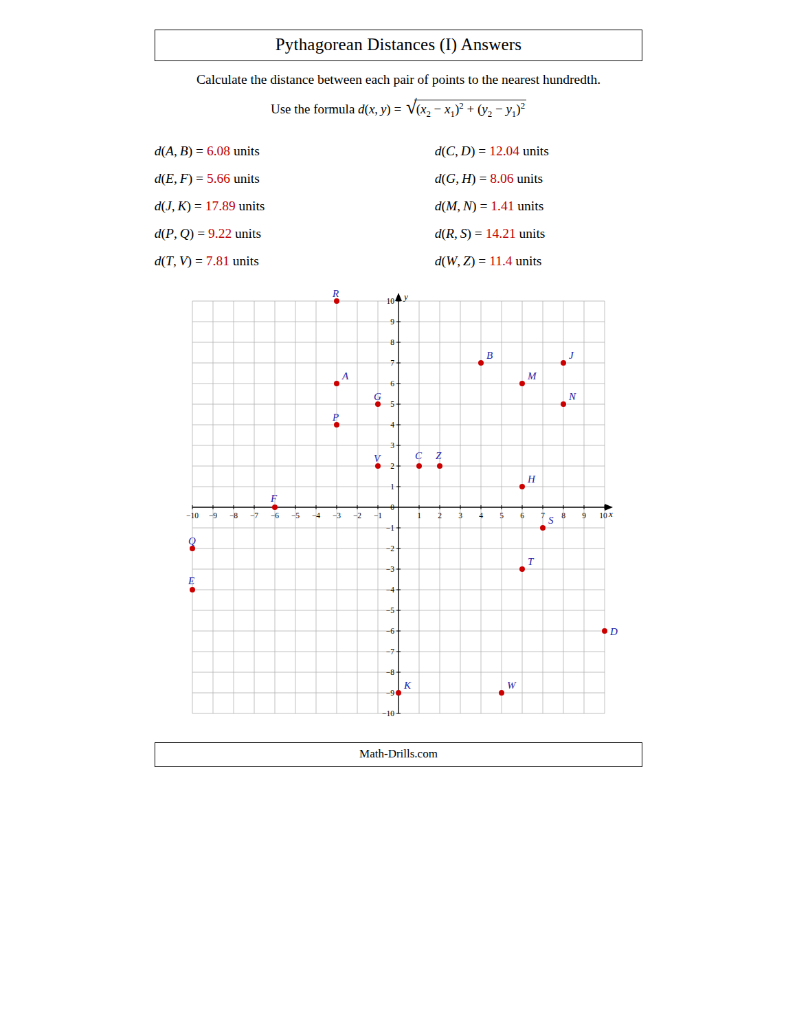Pythagorean Distances (I) Answers
Calculate the distance between each pair of points to the nearest hundredth.
Use the formula d(x, y) = (x2 − x1)2 + (y2 − y1)2
| d ( A , B ) = 6.08 units | d ( C , D ) = 12.04 units |
| d ( E , F ) = 5.66 units | d ( G , H ) = 8.06 units |
| d ( J , K ) = 17.89 units | d ( M , N ) = 1.41 units |
| d ( P , Q ) = 9.22 units | d ( R , S ) = 14.21 units |
| d ( T , V ) = 7.81 units | d ( W , Z ) = 11.4 units |
y x −10 −9 −8 −7 −6 −5 −4 −3 −2 −1 1 2 3 4 5 6 7 8 9 10 10 9 8 7 6 5 4 3 2 1 0 −1 −2 −3 −4 −5 −6 −7 −8 −9 −10 A B C D E F G H J K M N P Q R S T V W Z
Math-Drills.com